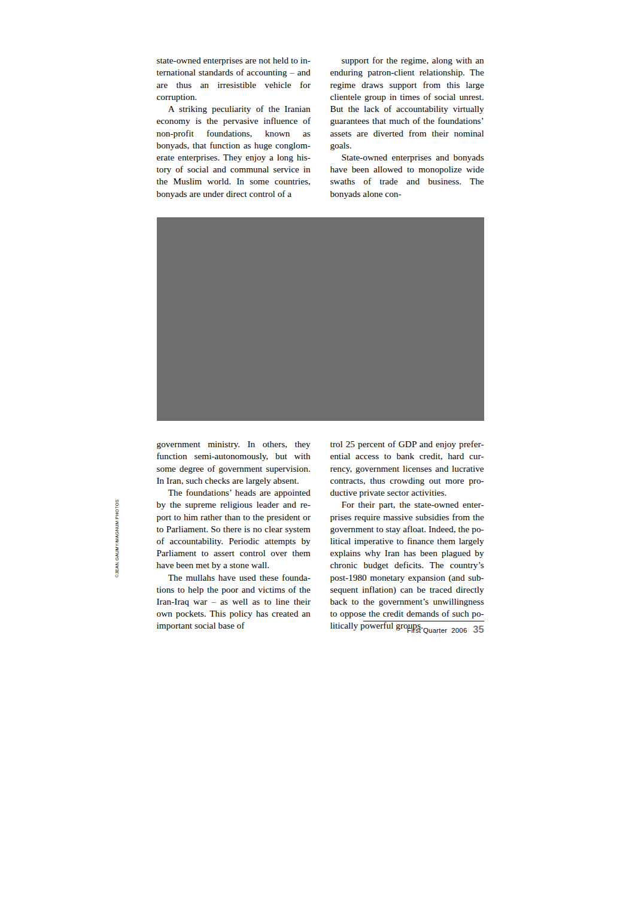©JEAN GAUMY/MAGNUM PHOTOS
state-owned enterprises are not held to international standards of accounting – and are thus an irresistible vehicle for corruption.
A striking peculiarity of the Iranian economy is the pervasive influence of non-profit foundations, known as bonyads, that function as huge conglomerate enterprises. They enjoy a long history of social and communal service in the Muslim world. In some countries, bonyads are under direct control of a
support for the regime, along with an enduring patron-client relationship. The regime draws support from this large clientele group in times of social unrest. But the lack of accountability virtually guarantees that much of the foundations’ assets are diverted from their nominal goals.
State-owned enterprises and bonyads have been allowed to monopolize wide swaths of trade and business. The bonyads alone con-
government ministry. In others, they function semi-autonomously, but with some degree of government supervision. In Iran, such checks are largely absent.
The foundations’ heads are appointed by the supreme religious leader and report to him rather than to the president or to Parliament. So there is no clear system of accountability. Periodic attempts by Parliament to assert control over them have been met by a stone wall.
The mullahs have used these foundations to help the poor and victims of the Iran-Iraq war – as well as to line their own pockets. This policy has created an important social base of
trol 25 percent of GDP and enjoy preferential access to bank credit, hard currency, government licenses and lucrative contracts, thus crowding out more productive private sector activities.
For their part, the state-owned enterprises require massive subsidies from the government to stay afloat. Indeed, the political imperative to finance them largely explains why Iran has been plagued by chronic budget deficits. The country’s post-1980 monetary expansion (and subsequent inflation) can be traced directly back to the government’s unwillingness to oppose the credit demands of such politically powerful groups.
First Quarter 2006 35